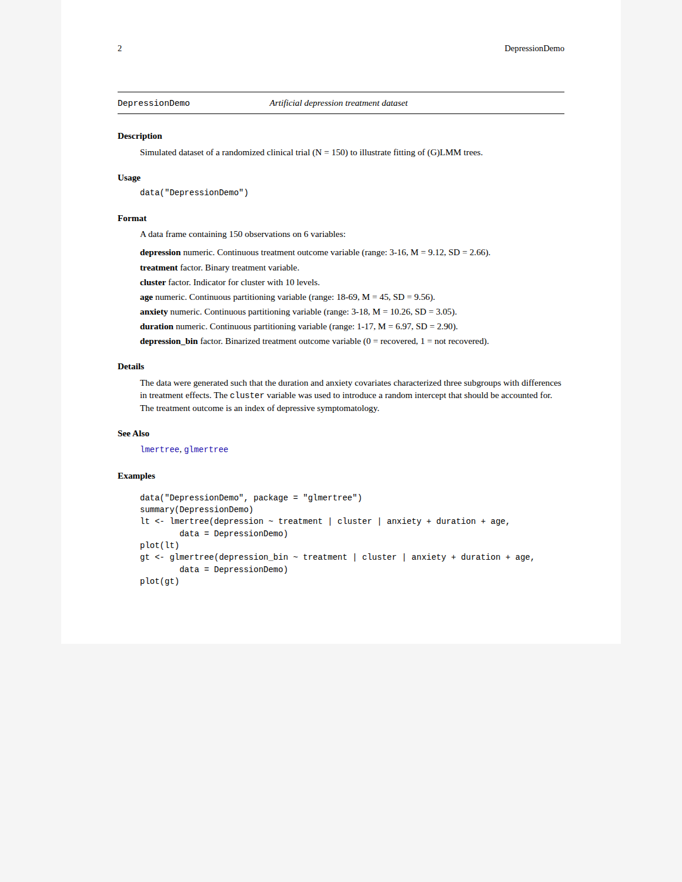2 DepressionDemo
DepressionDemo Artificial depression treatment dataset
Description
Simulated dataset of a randomized clinical trial (N = 150) to illustrate fitting of (G)LMM trees.
Usage
data("DepressionDemo")
Format
A data frame containing 150 observations on 6 variables:
depression numeric. Continuous treatment outcome variable (range: 3-16, M = 9.12, SD = 2.66).
treatment factor. Binary treatment variable.
cluster factor. Indicator for cluster with 10 levels.
age numeric. Continuous partitioning variable (range: 18-69, M = 45, SD = 9.56).
anxiety numeric. Continuous partitioning variable (range: 3-18, M = 10.26, SD = 3.05).
duration numeric. Continuous partitioning variable (range: 1-17, M = 6.97, SD = 2.90).
depression_bin factor. Binarized treatment outcome variable (0 = recovered, 1 = not recovered).
Details
The data were generated such that the duration and anxiety covariates characterized three subgroups with differences in treatment effects. The cluster variable was used to introduce a random intercept that should be accounted for. The treatment outcome is an index of depressive symptomatology.
See Also
lmertree, glmertree
Examples
data("DepressionDemo", package = "glmertree")
summary(DepressionDemo)
lt <- lmertree(depression ~ treatment | cluster | anxiety + duration + age,
        data = DepressionDemo)
plot(lt)
gt <- glmertree(depression_bin ~ treatment | cluster | anxiety + duration + age,
        data = DepressionDemo)
plot(gt)